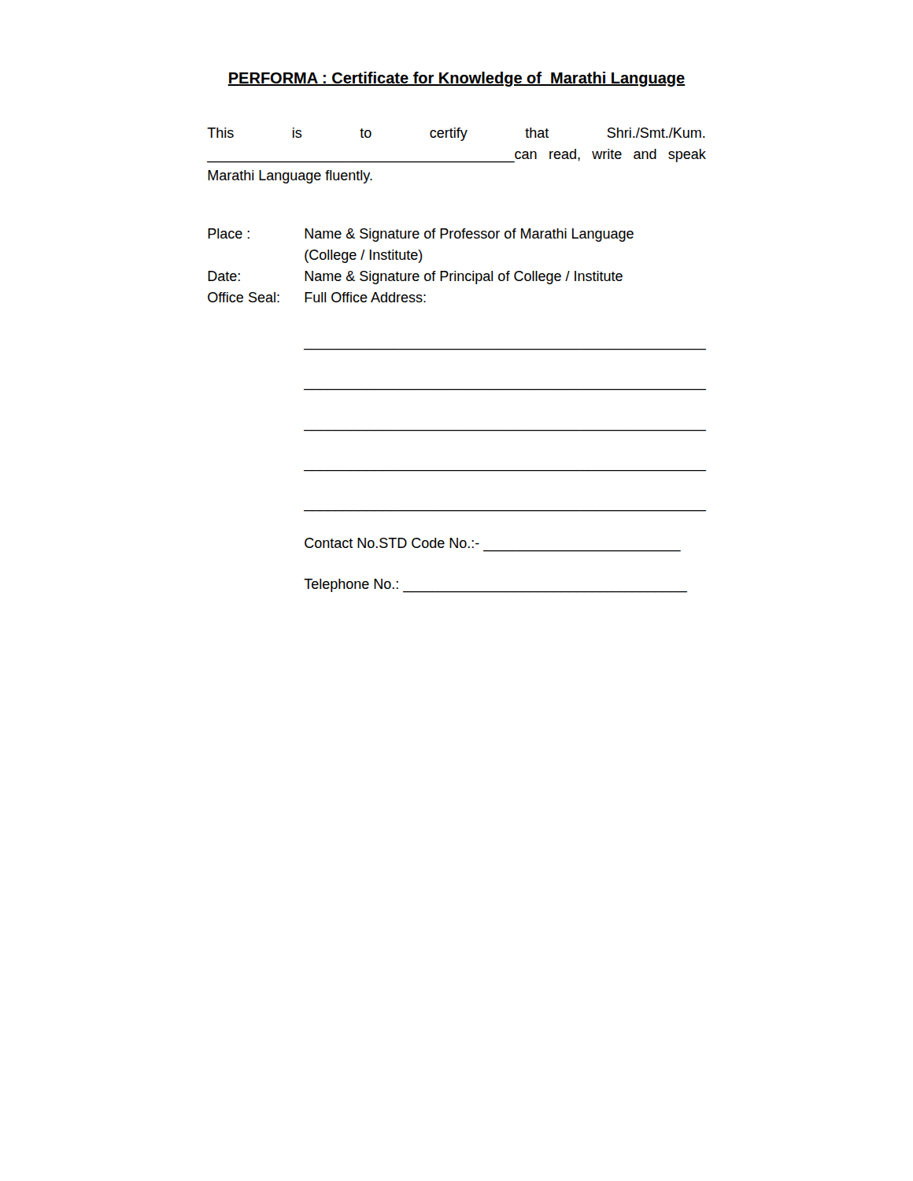PERFORMA : Certificate for Knowledge of Marathi Language
This is to certify that Shri./Smt./Kum. _______________________________________can read, write and speak Marathi Language fluently.
| Place : | Name & Signature of Professor of Marathi Language (College / Institute) |
| Date: | Name & Signature of Principal of College / Institute |
| Office Seal: | Full Office Address: ___________________________________________________ ___________________________________________________ ___________________________________________________ ___________________________________________________ ___________________________________________________ Contact No.STD Code No.:- _________________________ Telephone No.: ____________________________________ |